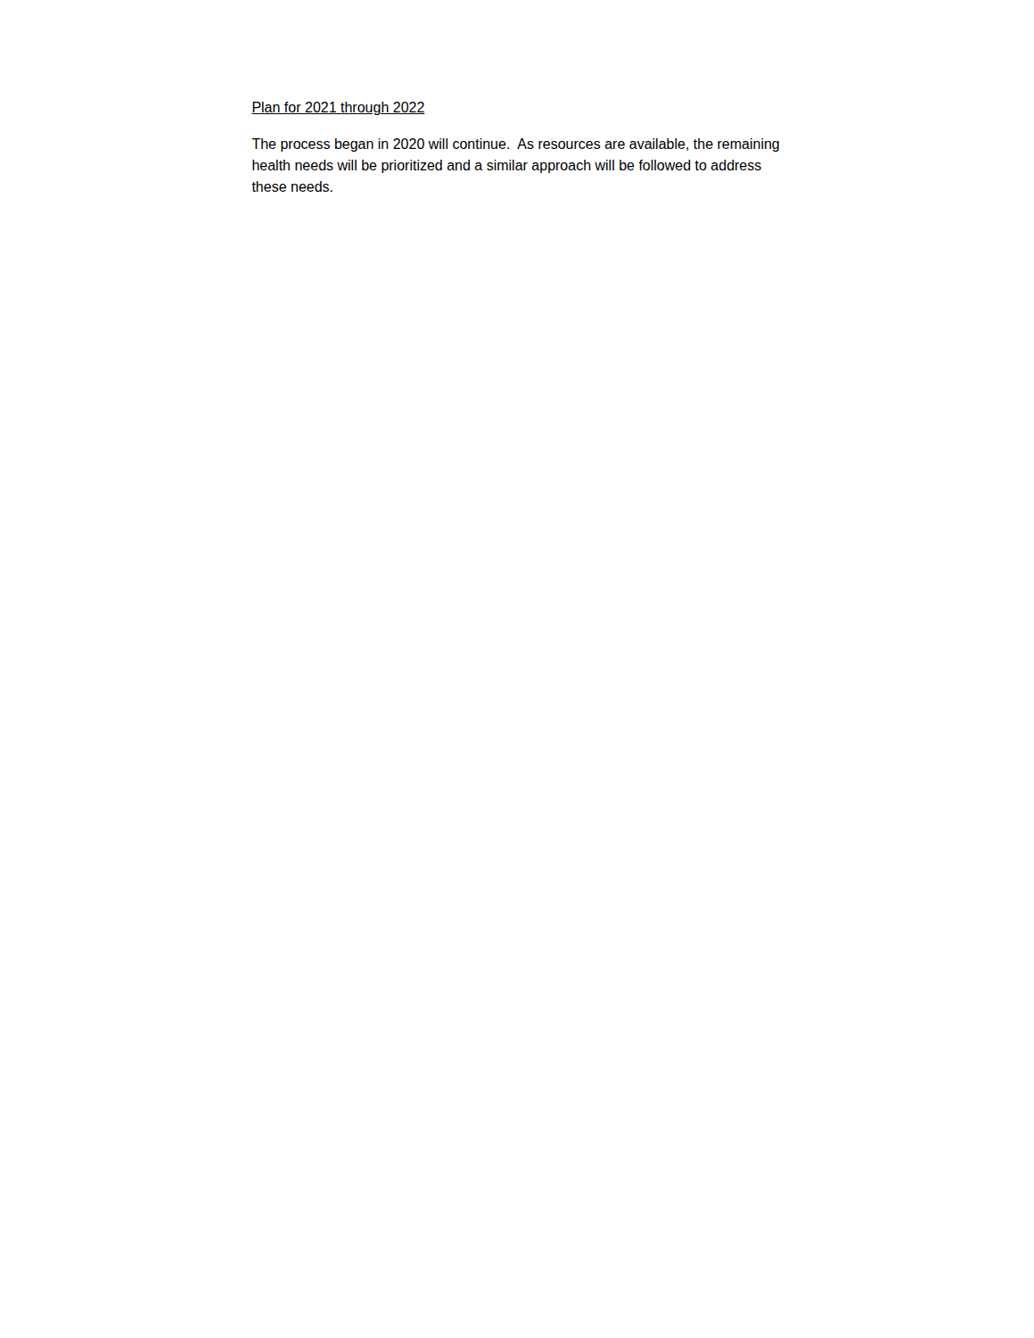Plan for 2021 through 2022
The process began in 2020 will continue. As resources are available, the remaining health needs will be prioritized and a similar approach will be followed to address these needs.